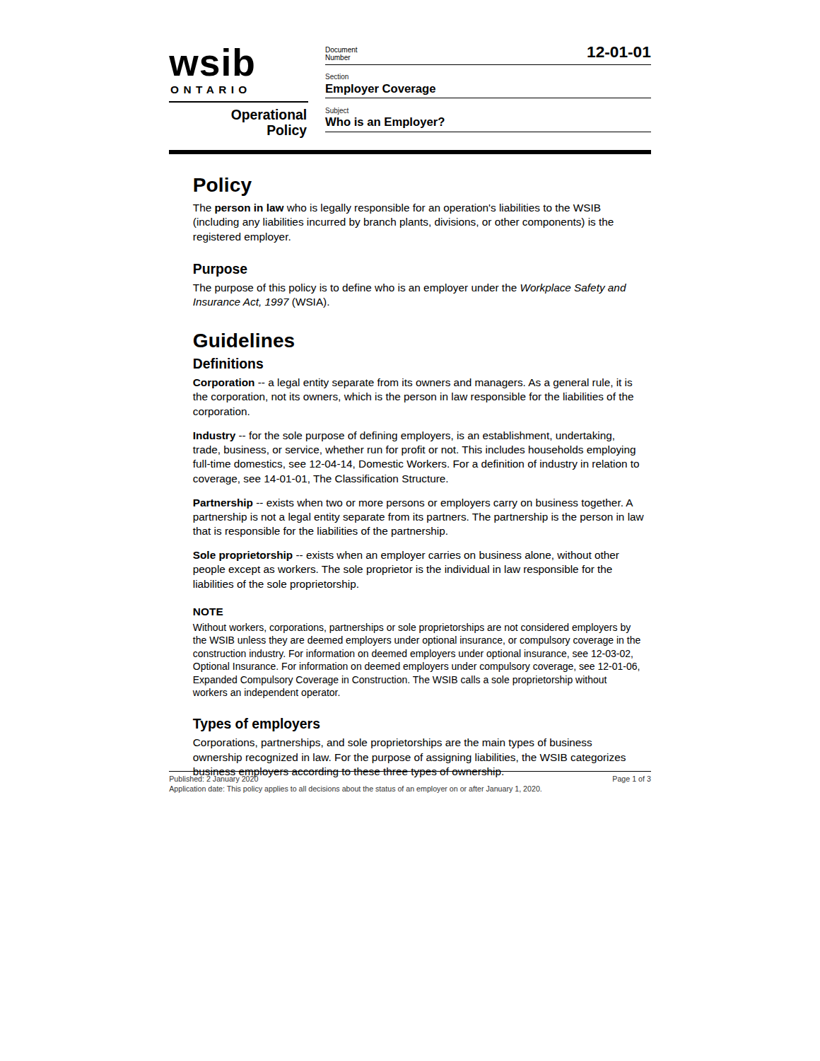wsib
ONTARIO
Operational
Policy
Document
Number
12-01-01
Section
Employer Coverage
Subject
Who is an Employer?
Policy
The person in law who is legally responsible for an operation's liabilities to the WSIB (including any liabilities incurred by branch plants, divisions, or other components) is the registered employer.
Purpose
The purpose of this policy is to define who is an employer under the Workplace Safety and Insurance Act, 1997 (WSIA).
Guidelines
Definitions
Corporation -- a legal entity separate from its owners and managers. As a general rule, it is the corporation, not its owners, which is the person in law responsible for the liabilities of the corporation.
Industry -- for the sole purpose of defining employers, is an establishment, undertaking, trade, business, or service, whether run for profit or not. This includes households employing full-time domestics, see 12-04-14, Domestic Workers. For a definition of industry in relation to coverage, see 14-01-01, The Classification Structure.
Partnership -- exists when two or more persons or employers carry on business together. A partnership is not a legal entity separate from its partners. The partnership is the person in law that is responsible for the liabilities of the partnership.
Sole proprietorship -- exists when an employer carries on business alone, without other people except as workers. The sole proprietor is the individual in law responsible for the liabilities of the sole proprietorship.
NOTE
Without workers, corporations, partnerships or sole proprietorships are not considered employers by the WSIB unless they are deemed employers under optional insurance, or compulsory coverage in the construction industry. For information on deemed employers under optional insurance, see 12-03-02, Optional Insurance. For information on deemed employers under compulsory coverage, see 12-01-06, Expanded Compulsory Coverage in Construction. The WSIB calls a sole proprietorship without workers an independent operator.
Types of employers
Corporations, partnerships, and sole proprietorships are the main types of business ownership recognized in law. For the purpose of assigning liabilities, the WSIB categorizes business employers according to these three types of ownership.
Published: 2 January 2020
Application date: This policy applies to all decisions about the status of an employer on or after January 1, 2020.
Page 1 of 3